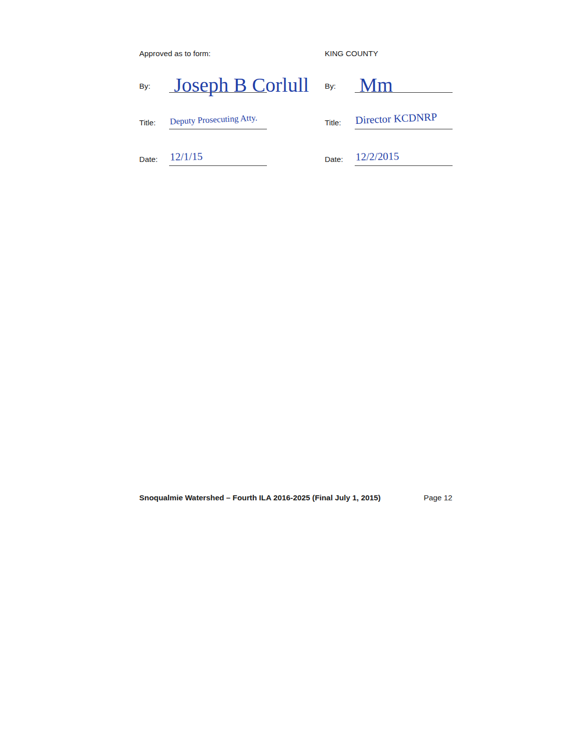Approved as to form:
By:
Joseph B Corlull
Title:
Deputy Prosecuting Atty.
Date:
12/1/15
KING COUNTY
By:
Mm
Title:
Director KCDNRP
Date:
12/2/2015
Snoqualmie Watershed – Fourth ILA 2016-2025 (Final July 1, 2015) Page 12